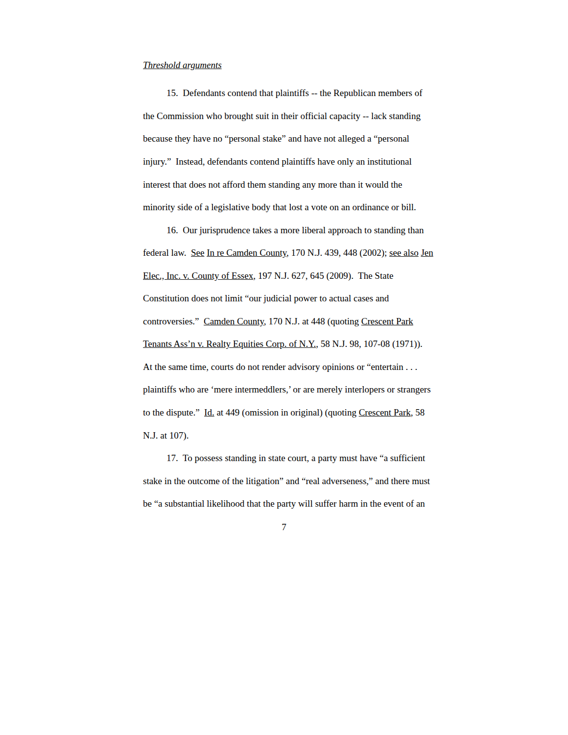Threshold arguments
15. Defendants contend that plaintiffs -- the Republican members of the Commission who brought suit in their official capacity -- lack standing because they have no “personal stake” and have not alleged a “personal injury.” Instead, defendants contend plaintiffs have only an institutional interest that does not afford them standing any more than it would the minority side of a legislative body that lost a vote on an ordinance or bill.
16. Our jurisprudence takes a more liberal approach to standing than federal law. See In re Camden County, 170 N.J. 439, 448 (2002); see also Jen Elec., Inc. v. County of Essex, 197 N.J. 627, 645 (2009). The State Constitution does not limit “our judicial power to actual cases and controversies.” Camden County, 170 N.J. at 448 (quoting Crescent Park Tenants Ass’n v. Realty Equities Corp. of N.Y., 58 N.J. 98, 107-08 (1971)). At the same time, courts do not render advisory opinions or “entertain . . . plaintiffs who are ‘mere intermeddlers,’ or are merely interlopers or strangers to the dispute.” Id. at 449 (omission in original) (quoting Crescent Park, 58 N.J. at 107).
17. To possess standing in state court, a party must have “a sufficient stake in the outcome of the litigation” and “real adverseness,” and there must be “a substantial likelihood that the party will suffer harm in the event of an
7